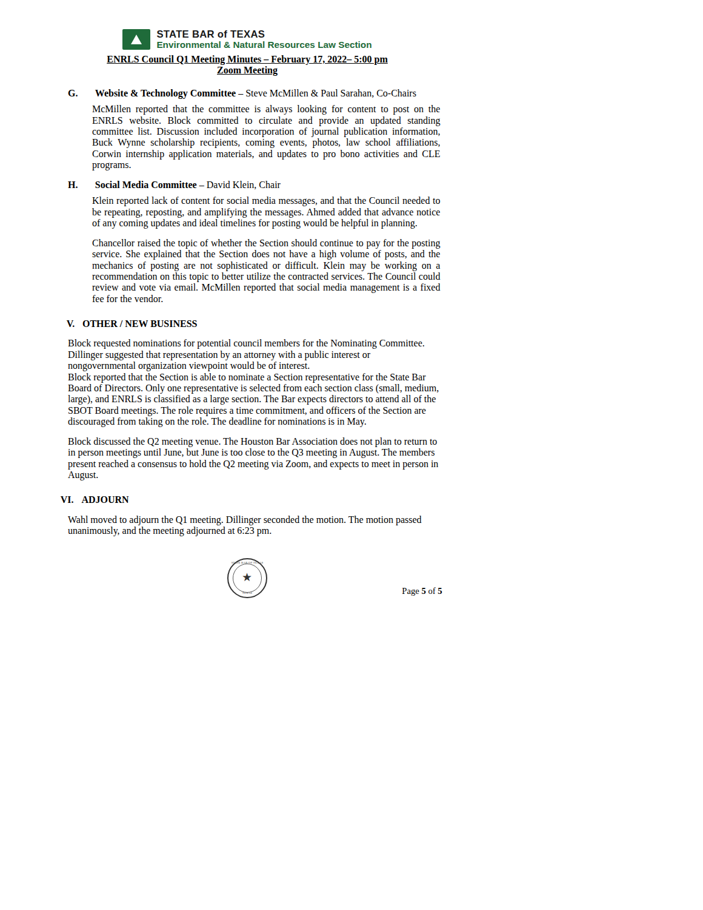STATE BAR of TEXAS
Environmental & Natural Resources Law Section
ENRLS Council Q1 Meeting Minutes – February 17, 2022– 5:00 pm Zoom Meeting
G.
Website & Technology Committee – Steve McMillen & Paul Sarahan, Co-Chairs
McMillen reported that the committee is always looking for content to post on the ENRLS website. Block committed to circulate and provide an updated standing committee list. Discussion included incorporation of journal publication information, Buck Wynne scholarship recipients, coming events, photos, law school affiliations, Corwin internship application materials, and updates to pro bono activities and CLE programs.
H.
Social Media Committee – David Klein, Chair
Klein reported lack of content for social media messages, and that the Council needed to be repeating, reposting, and amplifying the messages. Ahmed added that advance notice of any coming updates and ideal timelines for posting would be helpful in planning.
Chancellor raised the topic of whether the Section should continue to pay for the posting service. She explained that the Section does not have a high volume of posts, and the mechanics of posting are not sophisticated or difficult. Klein may be working on a recommendation on this topic to better utilize the contracted services. The Council could review and vote via email. McMillen reported that social media management is a fixed fee for the vendor.
V.
OTHER / NEW BUSINESS
Block requested nominations for potential council members for the Nominating Committee. Dillinger suggested that representation by an attorney with a public interest or nongovernmental organization viewpoint would be of interest.
Block reported that the Section is able to nominate a Section representative for the State Bar Board of Directors. Only one representative is selected from each section class (small, medium, large), and ENRLS is classified as a large section. The Bar expects directors to attend all of the SBOT Board meetings. The role requires a time commitment, and officers of the Section are discouraged from taking on the role. The deadline for nominations is in May.
Block discussed the Q2 meeting venue. The Houston Bar Association does not plan to return to in person meetings until June, but June is too close to the Q3 meeting in August. The members present reached a consensus to hold the Q2 meeting via Zoom, and expects to meet in person in August.
VI.
ADJOURN
Wahl moved to adjourn the Q1 meeting. Dillinger seconded the motion. The motion passed unanimously, and the meeting adjourned at 6:23 pm.
State Bar of Texas
★
Texas
Page 5 of 5